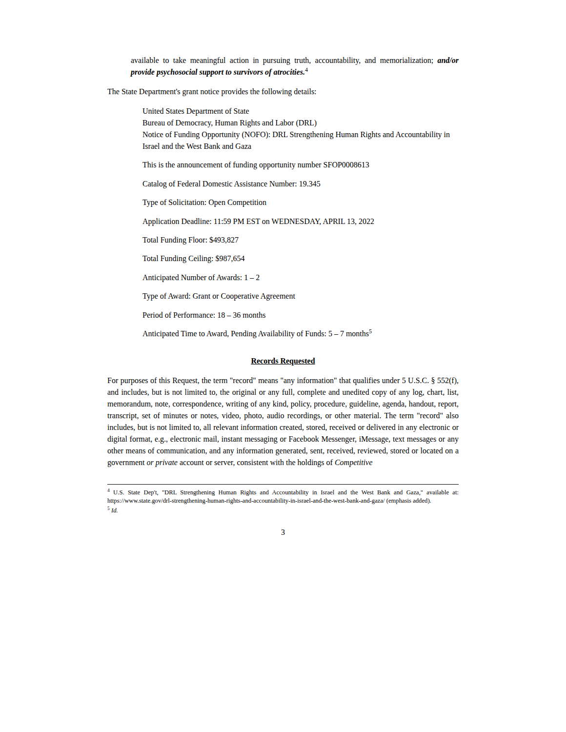available to take meaningful action in pursuing truth, accountability, and memorialization; and/or provide psychosocial support to survivors of atrocities.4
The State Department's grant notice provides the following details:
United States Department of State
Bureau of Democracy, Human Rights and Labor (DRL)
Notice of Funding Opportunity (NOFO): DRL Strengthening Human Rights and Accountability in Israel and the West Bank and Gaza
This is the announcement of funding opportunity number SFOP0008613
Catalog of Federal Domestic Assistance Number: 19.345
Type of Solicitation: Open Competition
Application Deadline: 11:59 PM EST on WEDNESDAY, APRIL 13, 2022
Total Funding Floor: $493,827
Total Funding Ceiling: $987,654
Anticipated Number of Awards: 1 – 2
Type of Award: Grant or Cooperative Agreement
Period of Performance: 18 – 36 months
Anticipated Time to Award, Pending Availability of Funds: 5 – 7 months5
Records Requested
For purposes of this Request, the term "record" means "any information" that qualifies under 5 U.S.C. § 552(f), and includes, but is not limited to, the original or any full, complete and unedited copy of any log, chart, list, memorandum, note, correspondence, writing of any kind, policy, procedure, guideline, agenda, handout, report, transcript, set of minutes or notes, video, photo, audio recordings, or other material. The term "record" also includes, but is not limited to, all relevant information created, stored, received or delivered in any electronic or digital format, e.g., electronic mail, instant messaging or Facebook Messenger, iMessage, text messages or any other means of communication, and any information generated, sent, received, reviewed, stored or located on a government or private account or server, consistent with the holdings of Competitive
4 U.S. State Dep't, "DRL Strengthening Human Rights and Accountability in Israel and the West Bank and Gaza," available at: https://www.state.gov/drl-strengthening-human-rights-and-accountability-in-israel-and-the-west-bank-and-gaza/ (emphasis added).
5 Id.
3